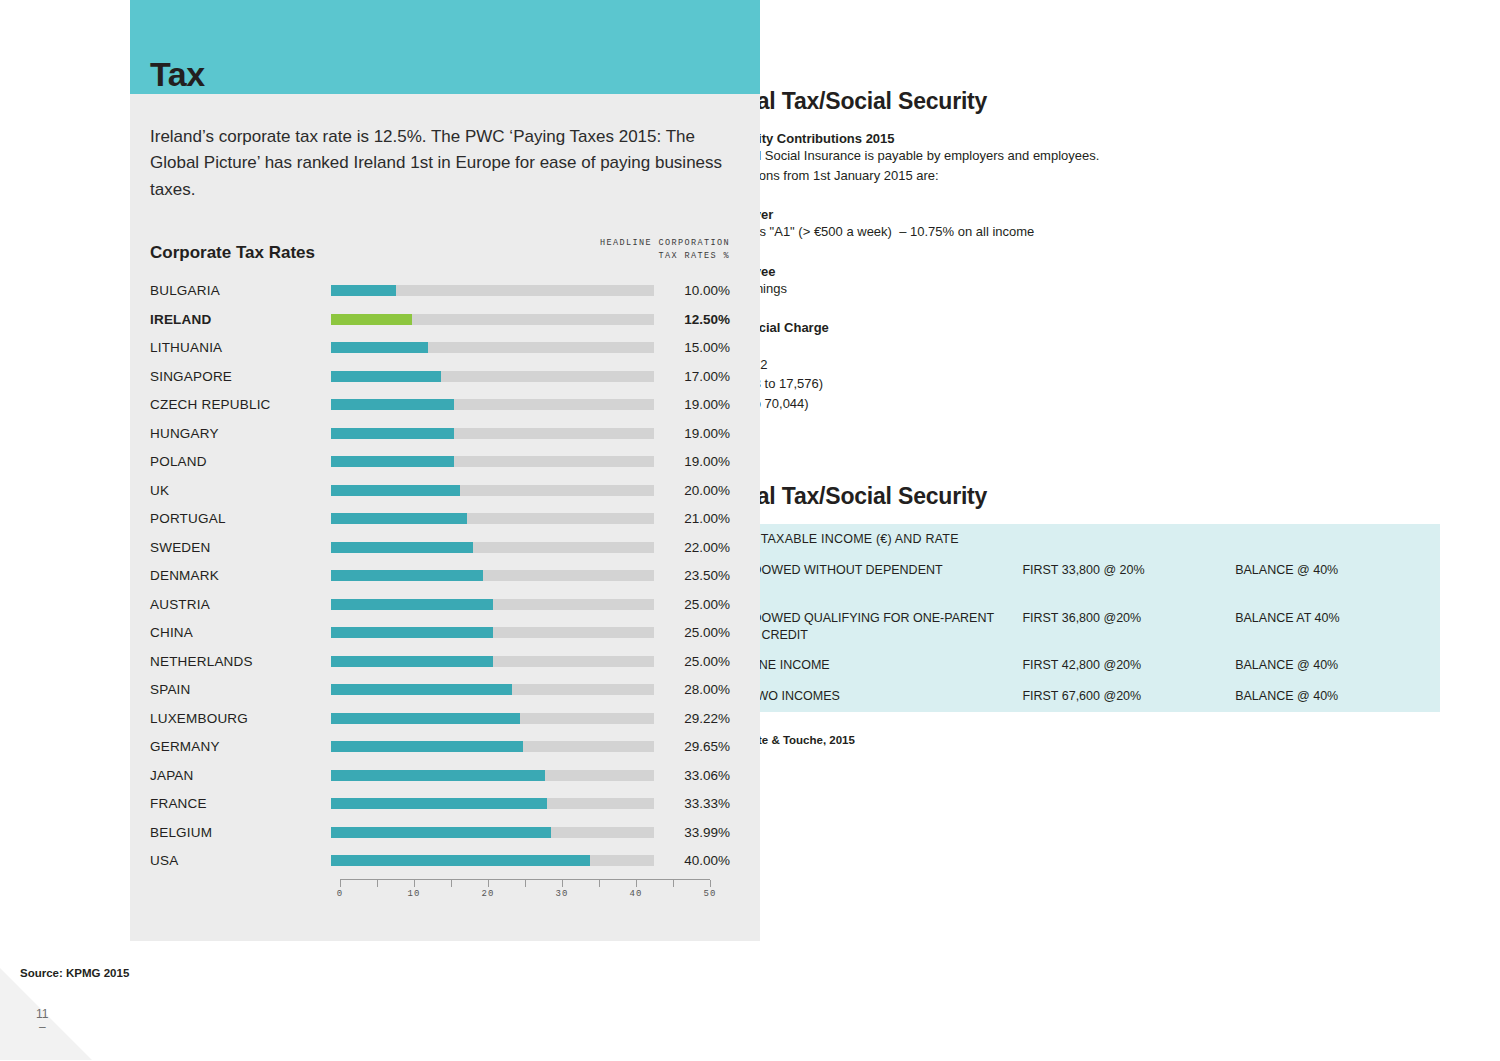Tax
Ireland’s corporate tax rate is 12.5%. The PWC ‘Paying Taxes 2015: The Global Picture’ has ranked Ireland 1st in Europe for ease of paying business taxes.
Corporate Tax Rates
HEADLINE CORPORATION
TAX RATES %
| BULGARIA | | 10.00% |
| IRELAND | | 12.50% |
| LITHUANIA | | 15.00% |
| SINGAPORE | | 17.00% |
| CZECH REPUBLIC | | 19.00% |
| HUNGARY | | 19.00% |
| POLAND | | 19.00% |
| UK | | 20.00% |
| PORTUGAL | | 21.00% |
| SWEDEN | | 22.00% |
| DENMARK | | 23.50% |
| AUSTRIA | | 25.00% |
| CHINA | | 25.00% |
| NETHERLANDS | | 25.00% |
| SPAIN | | 28.00% |
| LUXEMBOURG | | 29.22% |
| GERMANY | | 29.65% |
| JAPAN | | 33.06% |
| FRANCE | | 33.33% |
| BELGIUM | | 33.99% |
| USA | | 40.00% |
0 10 20 30 40 50
Source: KPMG 2015
11
–
Personal Tax/Social Security
Social Security Contributions 2015
PAYE Related Social Insurance is payable by employers and employees.
The contributions from 1st January 2015 are:
PRSI Employer
Standard class "A1" (> €500 a week) – 10.75% on all income
PRSI Employee
4% on all earnings
Universal Social Charge
0% < 12,012
1.5% to 12,012
3.5% (12,013 to 17,576)
7% (17,577 to 70,044)
Personal Tax/Social Security
| PERSONAL TAXABLE INCOME (€) AND RATE |
| SINGLE/WIDOWED WITHOUT DEPENDENT CHILDREN | FIRST 33,800 @ 20% | BALANCE @ 40% |
| SINGLE/WIDOWED QUALIFYING FOR ONE-PARENT FAMILY TAX CREDIT | FIRST 36,800 @20% | BALANCE AT 40% |
| MARRIED ONE INCOME | FIRST 42,800 @20% | BALANCE @ 40% |
| MARRIED TWO INCOMES | FIRST 67,600 @20% | BALANCE @ 40% |
Source: Deloitte & Touche, 2015